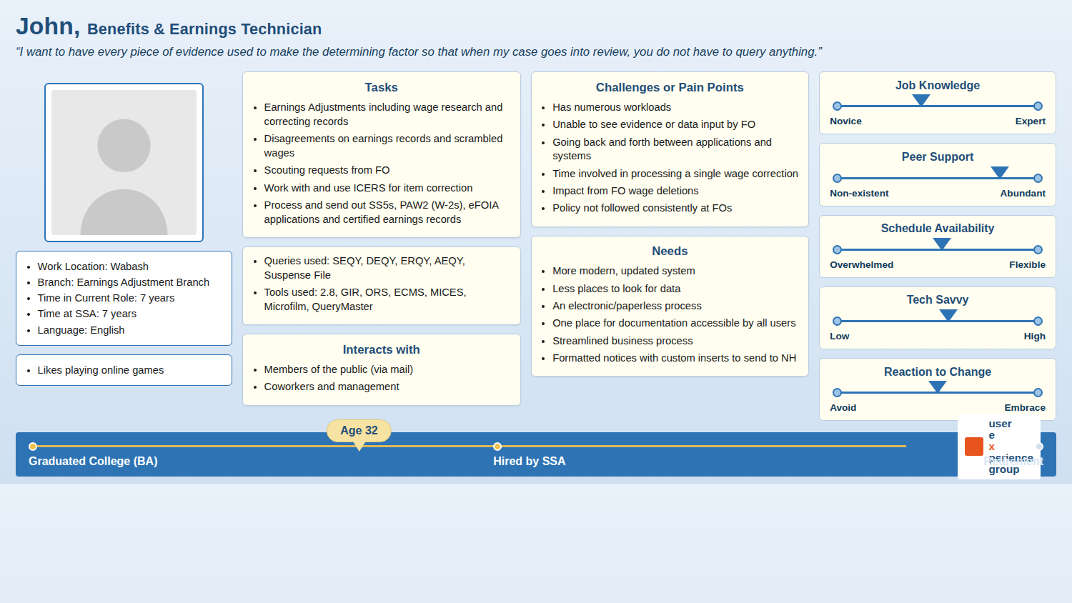John, Benefits & Earnings Technician
“I want to have every piece of evidence used to make the determining factor so that when my case goes into review, you do not have to query anything.”
Work Location: Wabash
Branch: Earnings Adjustment Branch
Time in Current Role: 7 years
Time at SSA: 7 years
Language: English
Likes playing online games
Tasks
Earnings Adjustments including wage research and correcting records
Disagreements on earnings records and scrambled wages
Scouting requests from FO
Work with and use ICERS for item correction
Process and send out SS5s, PAW2 (W-2s), eFOIA applications and certified earnings records
Queries used: SEQY, DEQY, ERQY, AEQY, Suspense File
Tools used: 2.8, GIR, ORS, ECMS, MICES, Microfilm, QueryMaster
Interacts with
Members of the public (via mail)
Coworkers and management
Challenges or Pain Points
Has numerous workloads
Unable to see evidence or data input by FO
Going back and forth between applications and systems
Time involved in processing a single wage correction
Impact from FO wage deletions
Policy not followed consistently at FOs
Needs
More modern, updated system
Less places to look for data
An electronic/paperless process
One place for documentation accessible by all users
Streamlined business process
Formatted notices with custom inserts to send to NH
Job Knowledge
Novice Expert
Peer Support
Non-existent Abundant
Schedule Availability
Overwhelmed Flexible
Tech Savvy
Low High
Reaction to Change
Avoid Embrace
Age 32
Graduated College (BA)
Hired by SSA
Retirement
user experience group